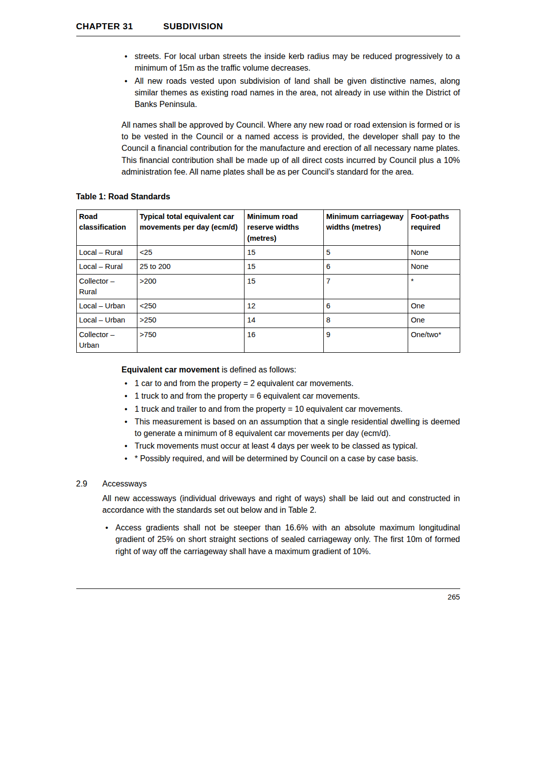CHAPTER 31 SUBDIVISION
streets. For local urban streets the inside kerb radius may be reduced progressively to a minimum of 15m as the traffic volume decreases.
All new roads vested upon subdivision of land shall be given distinctive names, along similar themes as existing road names in the area, not already in use within the District of Banks Peninsula.
All names shall be approved by Council. Where any new road or road extension is formed or is to be vested in the Council or a named access is provided, the developer shall pay to the Council a financial contribution for the manufacture and erection of all necessary name plates. This financial contribution shall be made up of all direct costs incurred by Council plus a 10% administration fee. All name plates shall be as per Council’s standard for the area.
Table 1: Road Standards
| Road classification | Typical total equivalent car movements per day (ecm/d) | Minimum road reserve widths (metres) | Minimum carriageway widths (metres) | Foot-paths required |
| --- | --- | --- | --- | --- |
| Local – Rural | <25 | 15 | 5 | None |
| Local – Rural | 25 to 200 | 15 | 6 | None |
| Collector – Rural | >200 | 15 | 7 | * |
| Local – Urban | <250 | 12 | 6 | One |
| Local – Urban | >250 | 14 | 8 | One |
| Collector – Urban | >750 | 16 | 9 | One/two* |
Equivalent car movement is defined as follows:
1 car to and from the property = 2 equivalent car movements.
1 truck to and from the property = 6 equivalent car movements.
1 truck and trailer to and from the property = 10 equivalent car movements.
This measurement is based on an assumption that a single residential dwelling is deemed to generate a minimum of 8 equivalent car movements per day (ecm/d).
Truck movements must occur at least 4 days per week to be classed as typical.
* Possibly required, and will be determined by Council on a case by case basis.
2.9
Accessways
All new accessways (individual driveways and right of ways) shall be laid out and constructed in accordance with the standards set out below and in Table 2.
Access gradients shall not be steeper than 16.6% with an absolute maximum longitudinal gradient of 25% on short straight sections of sealed carriageway only. The first 10m of formed right of way off the carriageway shall have a maximum gradient of 10%.
265